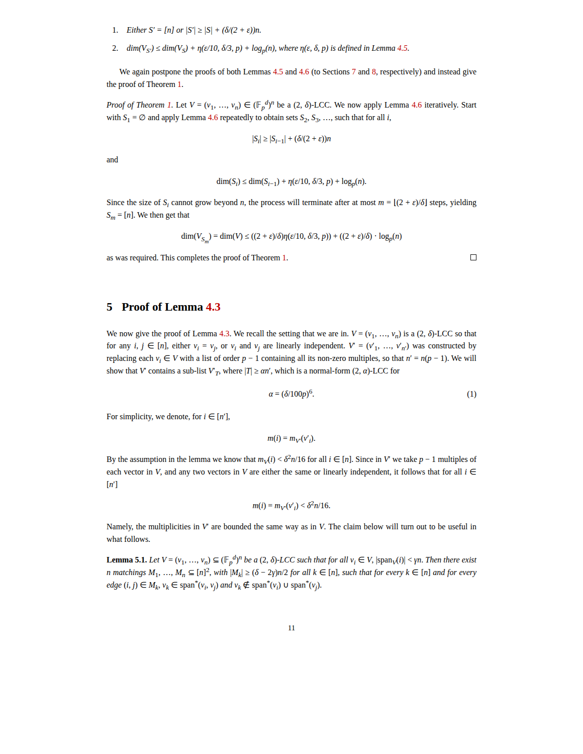Either S′ = [n] or |S′| ≥ |S| + (δ/(2 + ε))n.
dim(VS′) ≤ dim(VS) + η(ε/10, δ/3, p) + logp(n), where η(ε, δ, p) is defined in Lemma 4.5.
We again postpone the proofs of both Lemmas 4.5 and 4.6 (to Sections 7 and 8, respectively) and instead give the proof of Theorem 1.
Proof of Theorem 1. Let V = (v1, …, vn) ∈ (𝔽pd)n be a (2, δ)-LCC. We now apply Lemma 4.6 iteratively. Start with S1 = ∅ and apply Lemma 4.6 repeatedly to obtain sets S2, S3, …, such that for all i,
|Si| ≥ |Si−1| + (δ/(2 + ε))n
and
dim(Si) ≤ dim(Si−1) + η(ε/10, δ/3, p) + logp(n).
Since the size of Si cannot grow beyond n, the process will terminate after at most m = ⌊(2 + ε)/δ⌋ steps, yielding Sm = [n]. We then get that
dim(VSm) = dim(V) ≤ ((2 + ε)/δ)η(ε/10, δ/3, p)) + ((2 + ε)/δ) · logp(n)
as was required. This completes the proof of Theorem 1.
5 Proof of Lemma 4.3
We now give the proof of Lemma 4.3. We recall the setting that we are in. V = (v1, …, vn) is a (2, δ)-LCC so that for any i, j ∈ [n], either vi = vj, or vi and vj are linearly independent. V′ = (v′1, …, v′n′) was constructed by replacing each vi ∈ V with a list of order p − 1 containing all its non-zero multiples, so that n′ = n(p − 1). We will show that V′ contains a sub-list V′T, where |T| ≥ αn′, which is a normal-form (2, α)-LCC for
α = (δ/100p)6. (1)
For simplicity, we denote, for i ∈ [n′],
m(i) = mV′(v′i).
By the assumption in the lemma we know that mV(i) < δ2n/16 for all i ∈ [n]. Since in V′ we take p − 1 multiples of each vector in V, and any two vectors in V are either the same or linearly independent, it follows that for all i ∈ [n′]
m(i) = mV′(v′i) < δ2n/16.
Namely, the multiplicities in V′ are bounded the same way as in V. The claim below will turn out to be useful in what follows.
Lemma 5.1. Let V = (v1, …, vn) ⊆ (𝔽pd)n be a (2, δ)-LCC such that for all vi ∈ V, |spanV(i)| < γn. Then there exist n matchings M1, …, Mn ⊆ [n]2, with |Mk| ≥ (δ − 2γ)n/2 for all k ∈ [n], such that for every k ∈ [n] and for every edge (i, j) ∈ Mk, vk ∈ span*(vi, vj) and vk ∉ span*(vi) ∪ span*(vj).
11